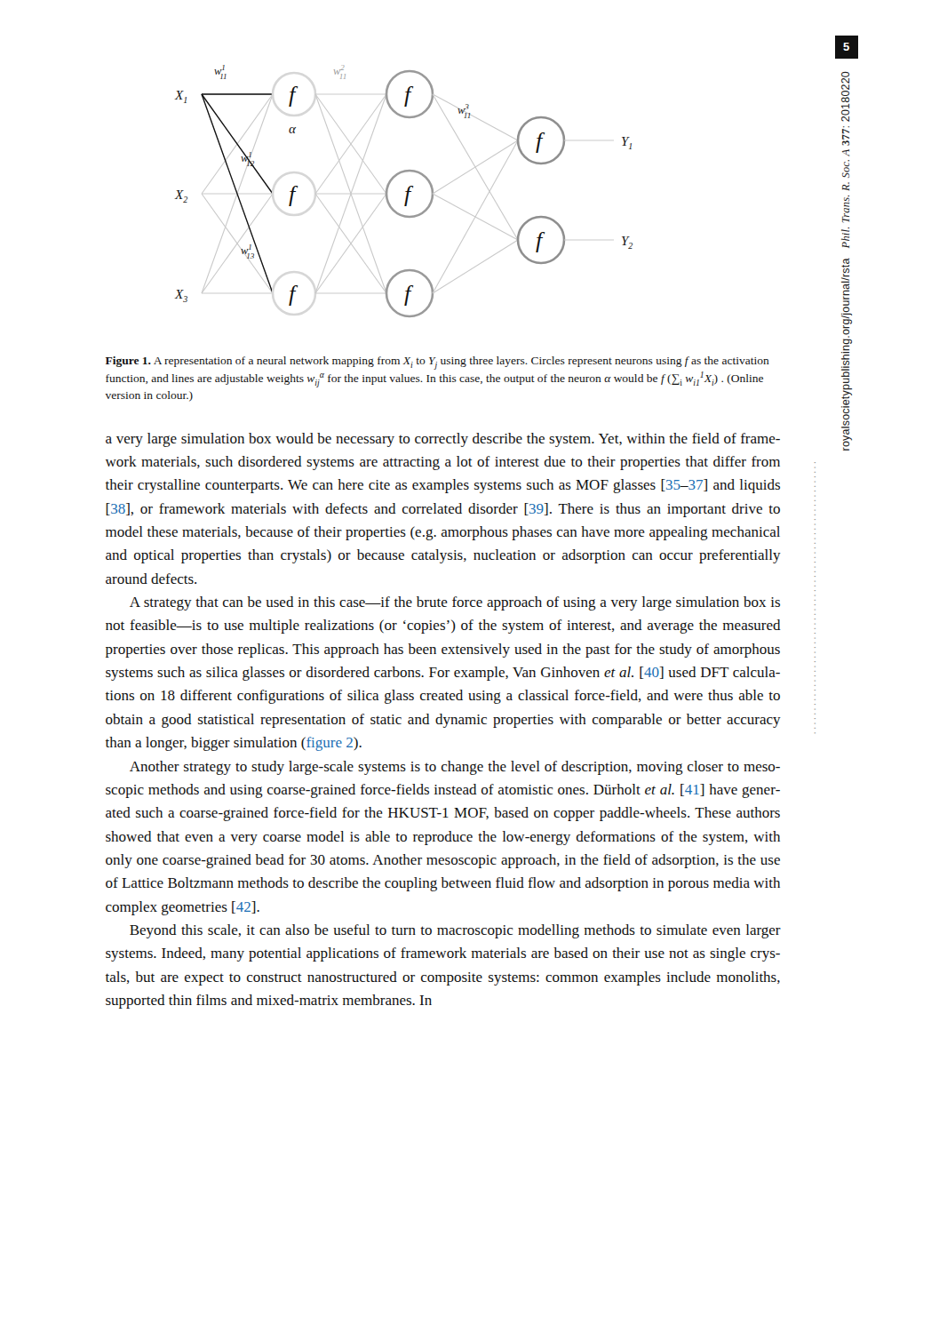5
royalsocietypublishing.org/journal/rsta Phil. Trans. R. Soc. A 377: 20180220
..........................................................
X1 X2 X3 w111 w112 w113 f f f α w211 f f f w311 f f Y1 Y2
Figure 1. A representation of a neural network mapping from Xi to Yj using three layers. Circles represent neurons using f as the activation function, and lines are adjustable weights wijα for the input values. In this case, the output of the neuron α would be f (∑i wi11Xi) . (Online version in colour.)
a very large simulation box would be necessary to correctly describe the system. Yet, within the field of framework materials, such disordered systems are attracting a lot of interest due to their properties that differ from their crystalline counterparts. We can here cite as examples systems such as MOF glasses [35–37] and liquids [38], or framework materials with defects and correlated disorder [39]. There is thus an important drive to model these materials, because of their properties (e.g. amorphous phases can have more appealing mechanical and optical properties than crystals) or because catalysis, nucleation or adsorption can occur preferentially around defects.
A strategy that can be used in this case—if the brute force approach of using a very large simulation box is not feasible—is to use multiple realizations (or ‘copies’) of the system of interest, and average the measured properties over those replicas. This approach has been extensively used in the past for the study of amorphous systems such as silica glasses or disordered carbons. For example, Van Ginhoven et al. [40] used DFT calculations on 18 different configurations of silica glass created using a classical force-field, and were thus able to obtain a good statistical representation of static and dynamic properties with comparable or better accuracy than a longer, bigger simulation (figure 2).
Another strategy to study large-scale systems is to change the level of description, moving closer to mesoscopic methods and using coarse-grained force-fields instead of atomistic ones. Dürholt et al. [41] have generated such a coarse-grained force-field for the HKUST-1 MOF, based on copper paddle-wheels. These authors showed that even a very coarse model is able to reproduce the low-energy deformations of the system, with only one coarse-grained bead for 30 atoms. Another mesoscopic approach, in the field of adsorption, is the use of Lattice Boltzmann methods to describe the coupling between fluid flow and adsorption in porous media with complex geometries [42].
Beyond this scale, it can also be useful to turn to macroscopic modelling methods to simulate even larger systems. Indeed, many potential applications of framework materials are based on their use not as single crystals, but are expect to construct nanostructured or composite systems: common examples include monoliths, supported thin films and mixed-matrix membranes. In